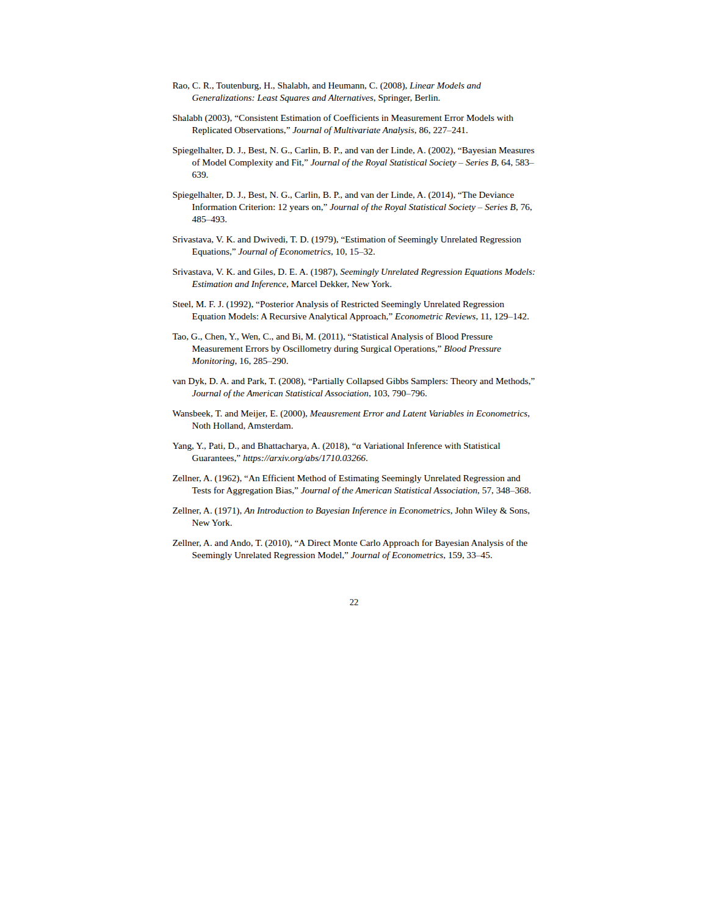Rao, C. R., Toutenburg, H., Shalabh, and Heumann, C. (2008), Linear Models and Generalizations: Least Squares and Alternatives, Springer, Berlin.
Shalabh (2003), “Consistent Estimation of Coefficients in Measurement Error Models with Replicated Observations,” Journal of Multivariate Analysis, 86, 227–241.
Spiegelhalter, D. J., Best, N. G., Carlin, B. P., and van der Linde, A. (2002), “Bayesian Measures of Model Complexity and Fit,” Journal of the Royal Statistical Society – Series B, 64, 583–639.
Spiegelhalter, D. J., Best, N. G., Carlin, B. P., and van der Linde, A. (2014), “The Deviance Information Criterion: 12 years on,” Journal of the Royal Statistical Society – Series B, 76, 485–493.
Srivastava, V. K. and Dwivedi, T. D. (1979), “Estimation of Seemingly Unrelated Regression Equations,” Journal of Econometrics, 10, 15–32.
Srivastava, V. K. and Giles, D. E. A. (1987), Seemingly Unrelated Regression Equations Models: Estimation and Inference, Marcel Dekker, New York.
Steel, M. F. J. (1992), “Posterior Analysis of Restricted Seemingly Unrelated Regression Equation Models: A Recursive Analytical Approach,” Econometric Reviews, 11, 129–142.
Tao, G., Chen, Y., Wen, C., and Bi, M. (2011), “Statistical Analysis of Blood Pressure Measurement Errors by Oscillometry during Surgical Operations,” Blood Pressure Monitoring, 16, 285–290.
van Dyk, D. A. and Park, T. (2008), “Partially Collapsed Gibbs Samplers: Theory and Methods,” Journal of the American Statistical Association, 103, 790–796.
Wansbeek, T. and Meijer, E. (2000), Meausrement Error and Latent Variables in Econometrics, Noth Holland, Amsterdam.
Yang, Y., Pati, D., and Bhattacharya, A. (2018), “α Variational Inference with Statistical Guarantees,” https://arxiv.org/abs/1710.03266.
Zellner, A. (1962), “An Efficient Method of Estimating Seemingly Unrelated Regression and Tests for Aggregation Bias,” Journal of the American Statistical Association, 57, 348–368.
Zellner, A. (1971), An Introduction to Bayesian Inference in Econometrics, John Wiley & Sons, New York.
Zellner, A. and Ando, T. (2010), “A Direct Monte Carlo Approach for Bayesian Analysis of the Seemingly Unrelated Regression Model,” Journal of Econometrics, 159, 33–45.
22